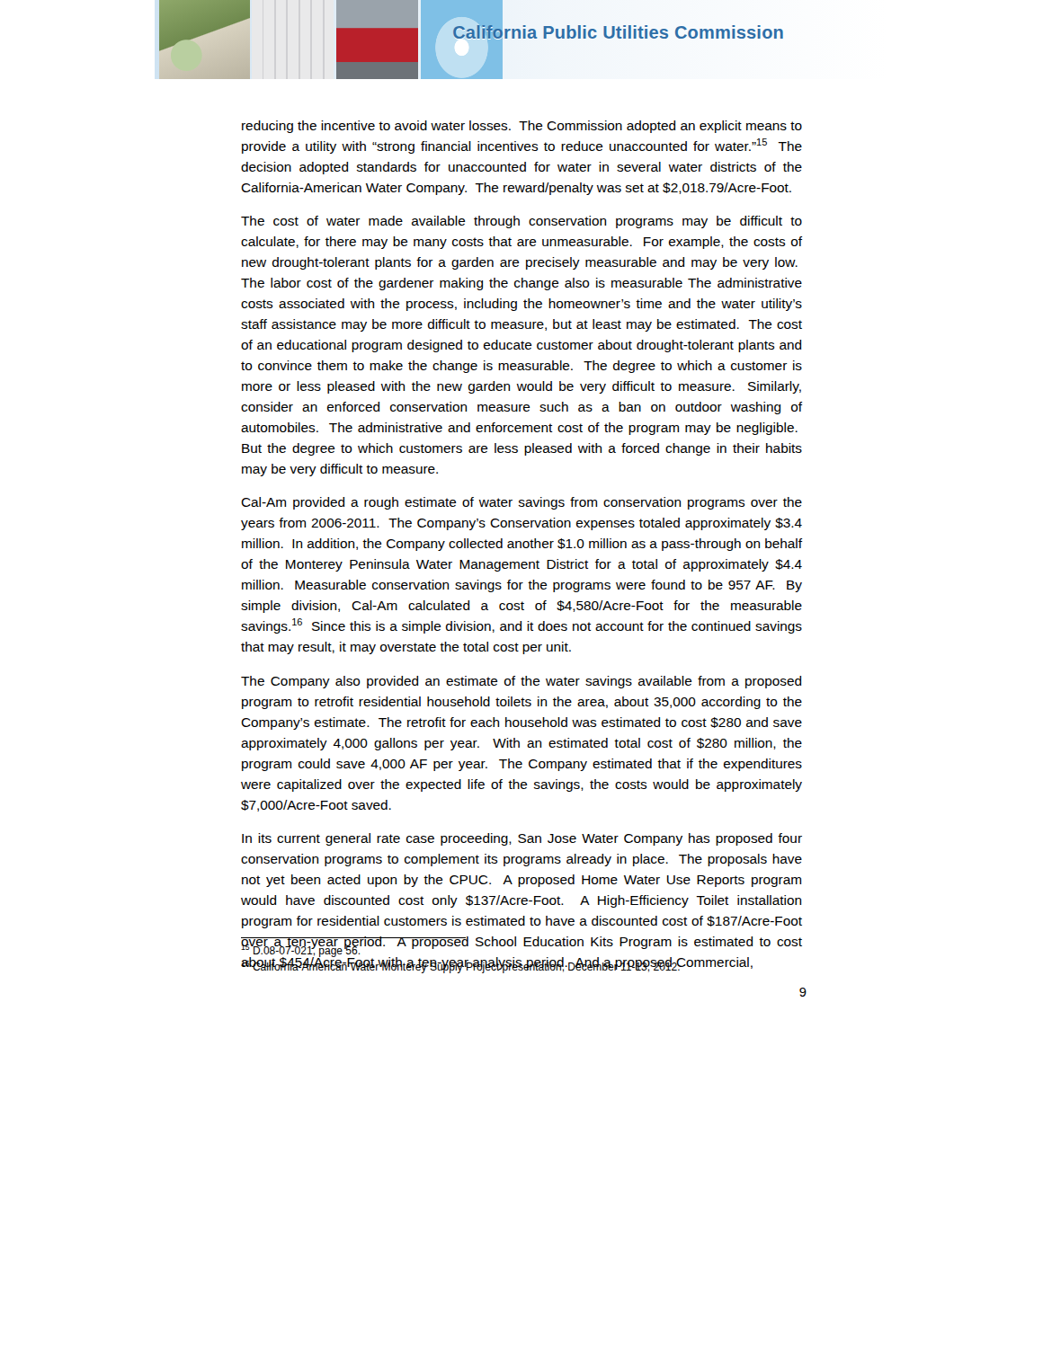California Public Utilities Commission
reducing the incentive to avoid water losses. The Commission adopted an explicit means to provide a utility with “strong financial incentives to reduce unaccounted for water.”15 The decision adopted standards for unaccounted for water in several water districts of the California-American Water Company. The reward/penalty was set at $2,018.79/Acre-Foot.
The cost of water made available through conservation programs may be difficult to calculate, for there may be many costs that are unmeasurable. For example, the costs of new drought-tolerant plants for a garden are precisely measurable and may be very low. The labor cost of the gardener making the change also is measurable The administrative costs associated with the process, including the homeowner’s time and the water utility’s staff assistance may be more difficult to measure, but at least may be estimated. The cost of an educational program designed to educate customer about drought-tolerant plants and to convince them to make the change is measurable. The degree to which a customer is more or less pleased with the new garden would be very difficult to measure. Similarly, consider an enforced conservation measure such as a ban on outdoor washing of automobiles. The administrative and enforcement cost of the program may be negligible. But the degree to which customers are less pleased with a forced change in their habits may be very difficult to measure.
Cal-Am provided a rough estimate of water savings from conservation programs over the years from 2006-2011. The Company’s Conservation expenses totaled approximately $3.4 million. In addition, the Company collected another $1.0 million as a pass-through on behalf of the Monterey Peninsula Water Management District for a total of approximately $4.4 million. Measurable conservation savings for the programs were found to be 957 AF. By simple division, Cal-Am calculated a cost of $4,580/Acre-Foot for the measurable savings.16 Since this is a simple division, and it does not account for the continued savings that may result, it may overstate the total cost per unit.
The Company also provided an estimate of the water savings available from a proposed program to retrofit residential household toilets in the area, about 35,000 according to the Company’s estimate. The retrofit for each household was estimated to cost $280 and save approximately 4,000 gallons per year. With an estimated total cost of $280 million, the program could save 4,000 AF per year. The Company estimated that if the expenditures were capitalized over the expected life of the savings, the costs would be approximately $7,000/Acre-Foot saved.
In its current general rate case proceeding, San Jose Water Company has proposed four conservation programs to complement its programs already in place. The proposals have not yet been acted upon by the CPUC. A proposed Home Water Use Reports program would have discounted cost only $137/Acre-Foot. A High-Efficiency Toilet installation program for residential customers is estimated to have a discounted cost of $187/Acre-Foot over a ten-year period. A proposed School Education Kits Program is estimated to cost about $454/Acre-Foot with a ten-year analysis period. And a proposed Commercial,
15 D.08-07-021, page 56.
16 California-American Water Monterey Supply Project presentation, December 11-13, 2012.
9